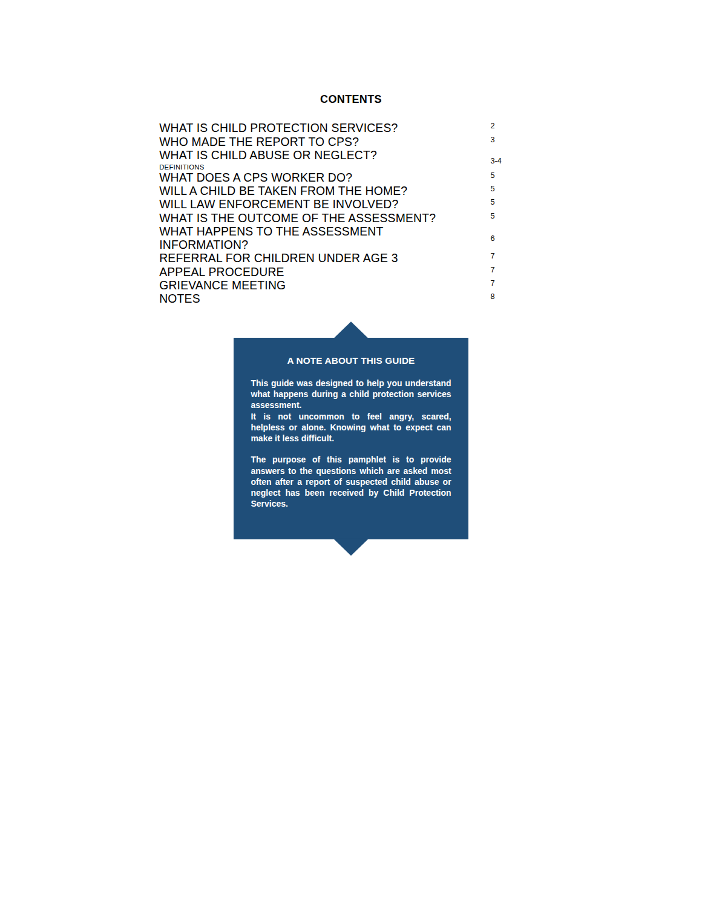CONTENTS
| WHAT IS CHILD PROTECTION SERVICES? | 2 |
| WHO MADE THE REPORT TO CPS? | 3 |
| WHAT IS CHILD ABUSE OR NEGLECT? DEFINITIONS | 3-4 |
| WHAT DOES A CPS WORKER DO? | 5 |
| WILL A CHILD BE TAKEN FROM THE HOME? | 5 |
| WILL LAW ENFORCEMENT BE INVOLVED? | 5 |
| WHAT IS THE OUTCOME OF THE ASSESSMENT? | 5 |
| WHAT HAPPENS TO THE ASSESSMENT INFORMATION? | 6 |
| REFERRAL FOR CHILDREN UNDER AGE 3 | 7 |
| APPEAL PROCEDURE | 7 |
| GRIEVANCE MEETING | 7 |
| NOTES | 8 |
A NOTE ABOUT THIS GUIDE
This guide was designed to help you understand what happens during a child protection services assessment.
It is not uncommon to feel angry, scared, helpless or alone. Knowing what to expect can make it less difficult.
The purpose of this pamphlet is to provide answers to the questions which are asked most often after a report of suspected child abuse or neglect has been received by Child Protection Services.